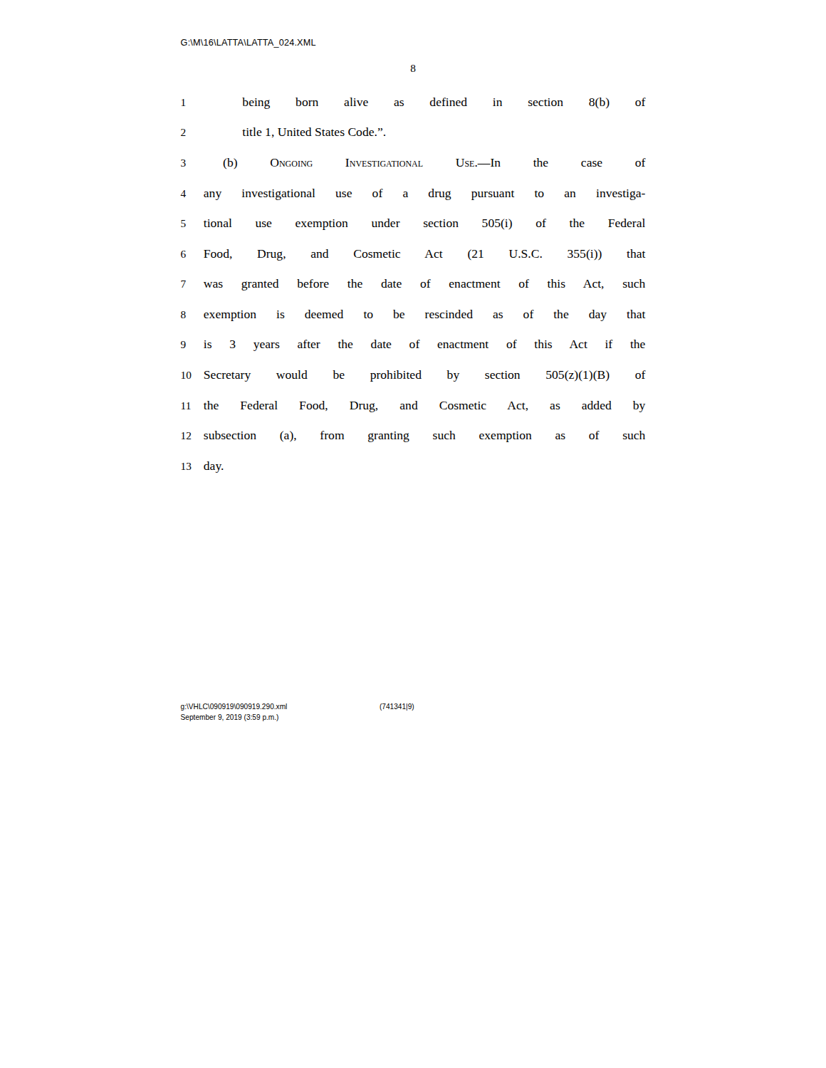G:\M\16\LATTA\LATTA_024.XML
8
1 being born alive as defined in section 8(b) of
2 title 1, United States Code.”.
3 (b) Ongoing Investigational Use.—In the case of
4 any investigational use of a drug pursuant to an investiga-
5 tional use exemption under section 505(i) of the Federal
6 Food, Drug, and Cosmetic Act (21 U.S.C. 355(i)) that
7 was granted before the date of enactment of this Act, such
8 exemption is deemed to be rescinded as of the day that
9 is 3 years after the date of enactment of this Act if the
10 Secretary would be prohibited by section 505(z)(1)(B) of
11 the Federal Food, Drug, and Cosmetic Act, as added by
12 subsection (a), from granting such exemption as of such
13 day.
g:\VHLC\090919\090919.290.xml (741341|9)
September 9, 2019 (3:59 p.m.)